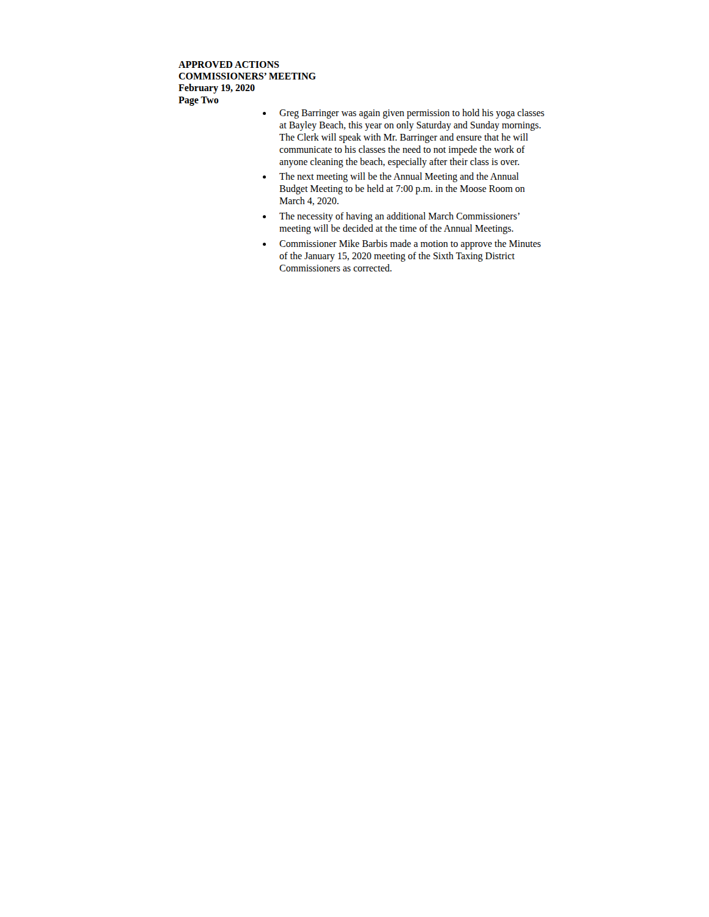APPROVED ACTIONS
COMMISSIONERS’ MEETING
February 19, 2020
Page Two
Greg Barringer was again given permission to hold his yoga classes at Bayley Beach, this year on only Saturday and Sunday mornings. The Clerk will speak with Mr. Barringer and ensure that he will communicate to his classes the need to not impede the work of anyone cleaning the beach, especially after their class is over.
The next meeting will be the Annual Meeting and the Annual Budget Meeting to be held at 7:00 p.m. in the Moose Room on March 4, 2020.
The necessity of having an additional March Commissioners’ meeting will be decided at the time of the Annual Meetings.
Commissioner Mike Barbis made a motion to approve the Minutes of the January 15, 2020 meeting of the Sixth Taxing District Commissioners as corrected.